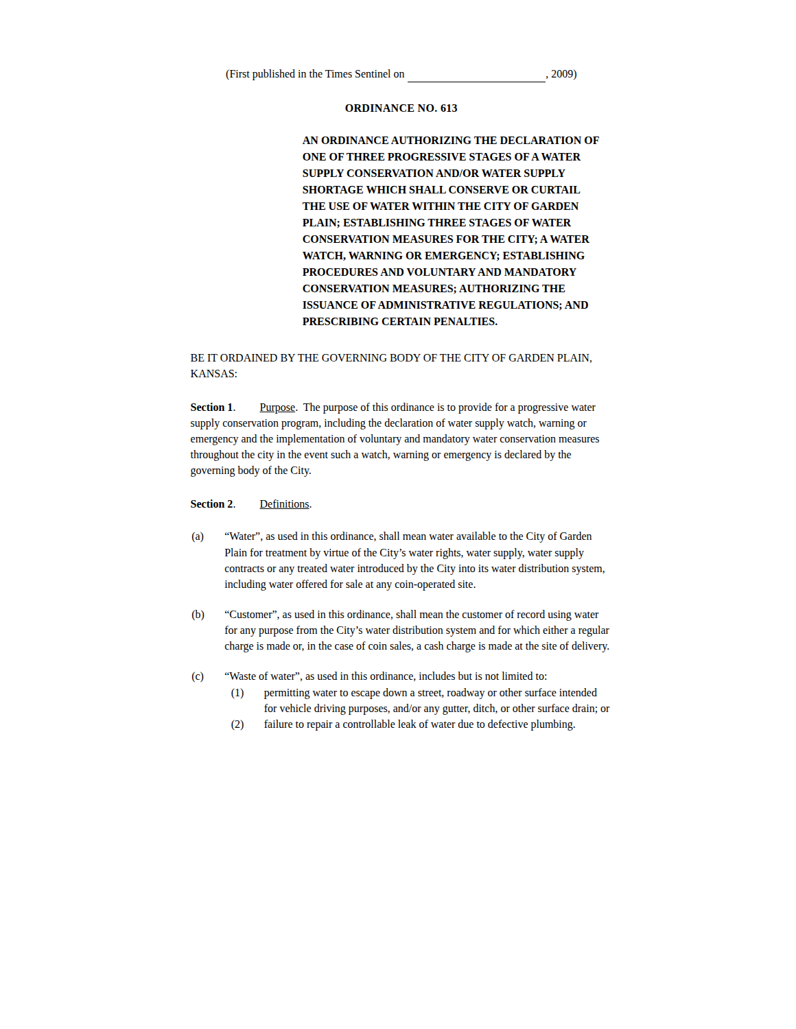(First published in the Times Sentinel on , 2009)
ORDINANCE NO. 613
AN ORDINANCE AUTHORIZING THE DECLARATION OF ONE OF THREE PROGRESSIVE STAGES OF A WATER SUPPLY CONSERVATION AND/OR WATER SUPPLY SHORTAGE WHICH SHALL CONSERVE OR CURTAIL THE USE OF WATER WITHIN THE CITY OF GARDEN PLAIN; ESTABLISHING THREE STAGES OF WATER CONSERVATION MEASURES FOR THE CITY; A WATER WATCH, WARNING OR EMERGENCY; ESTABLISHING PROCEDURES AND VOLUNTARY AND MANDATORY CONSERVATION MEASURES; AUTHORIZING THE ISSUANCE OF ADMINISTRATIVE REGULATIONS; AND PRESCRIBING CERTAIN PENALTIES.
BE IT ORDAINED BY THE GOVERNING BODY OF THE CITY OF GARDEN PLAIN, KANSAS:
Section 1. Purpose. The purpose of this ordinance is to provide for a progressive water supply conservation program, including the declaration of water supply watch, warning or emergency and the implementation of voluntary and mandatory water conservation measures throughout the city in the event such a watch, warning or emergency is declared by the governing body of the City.
Section 2. Definitions.
(a)
“Water”, as used in this ordinance, shall mean water available to the City of Garden Plain for treatment by virtue of the City’s water rights, water supply, water supply contracts or any treated water introduced by the City into its water distribution system, including water offered for sale at any coin-operated site.
(b)
“Customer”, as used in this ordinance, shall mean the customer of record using water for any purpose from the City’s water distribution system and for which either a regular charge is made or, in the case of coin sales, a cash charge is made at the site of delivery.
(c)
“Waste of water”, as used in this ordinance, includes but is not limited to:
(1) permitting water to escape down a street, roadway or other surface intended for vehicle driving purposes, and/or any gutter, ditch, or other surface drain; or
(2) failure to repair a controllable leak of water due to defective plumbing.